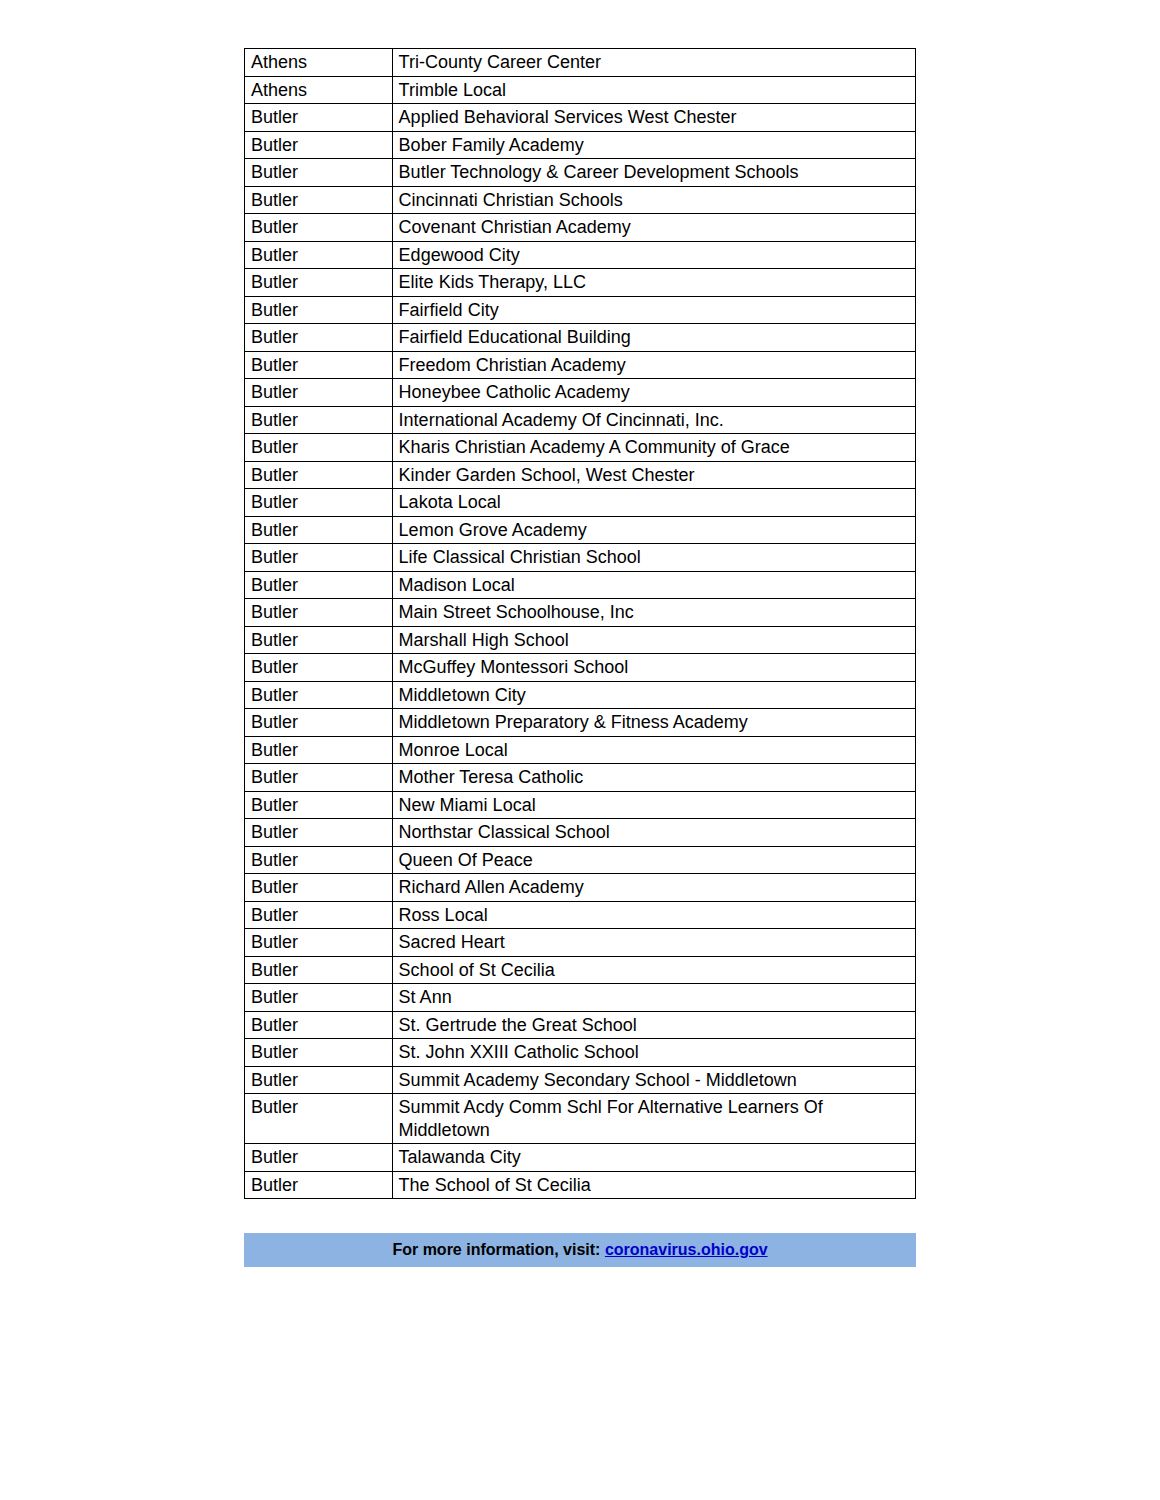| Athens | Tri-County Career Center |
| Athens | Trimble Local |
| Butler | Applied Behavioral Services West Chester |
| Butler | Bober Family Academy |
| Butler | Butler Technology & Career Development Schools |
| Butler | Cincinnati Christian Schools |
| Butler | Covenant Christian Academy |
| Butler | Edgewood City |
| Butler | Elite Kids Therapy, LLC |
| Butler | Fairfield City |
| Butler | Fairfield Educational Building |
| Butler | Freedom Christian Academy |
| Butler | Honeybee Catholic Academy |
| Butler | International Academy Of Cincinnati, Inc. |
| Butler | Kharis Christian Academy A Community of Grace |
| Butler | Kinder Garden School, West Chester |
| Butler | Lakota Local |
| Butler | Lemon Grove Academy |
| Butler | Life Classical Christian School |
| Butler | Madison Local |
| Butler | Main Street Schoolhouse, Inc |
| Butler | Marshall High School |
| Butler | McGuffey Montessori School |
| Butler | Middletown City |
| Butler | Middletown Preparatory & Fitness Academy |
| Butler | Monroe Local |
| Butler | Mother Teresa Catholic |
| Butler | New Miami Local |
| Butler | Northstar Classical School |
| Butler | Queen Of Peace |
| Butler | Richard Allen Academy |
| Butler | Ross Local |
| Butler | Sacred Heart |
| Butler | School of St Cecilia |
| Butler | St Ann |
| Butler | St. Gertrude the Great School |
| Butler | St. John XXIII Catholic School |
| Butler | Summit Academy Secondary School - Middletown |
| Butler | Summit Acdy Comm Schl For Alternative Learners Of Middletown |
| Butler | Talawanda City |
| Butler | The School of St Cecilia |
For more information, visit: coronavirus.ohio.gov